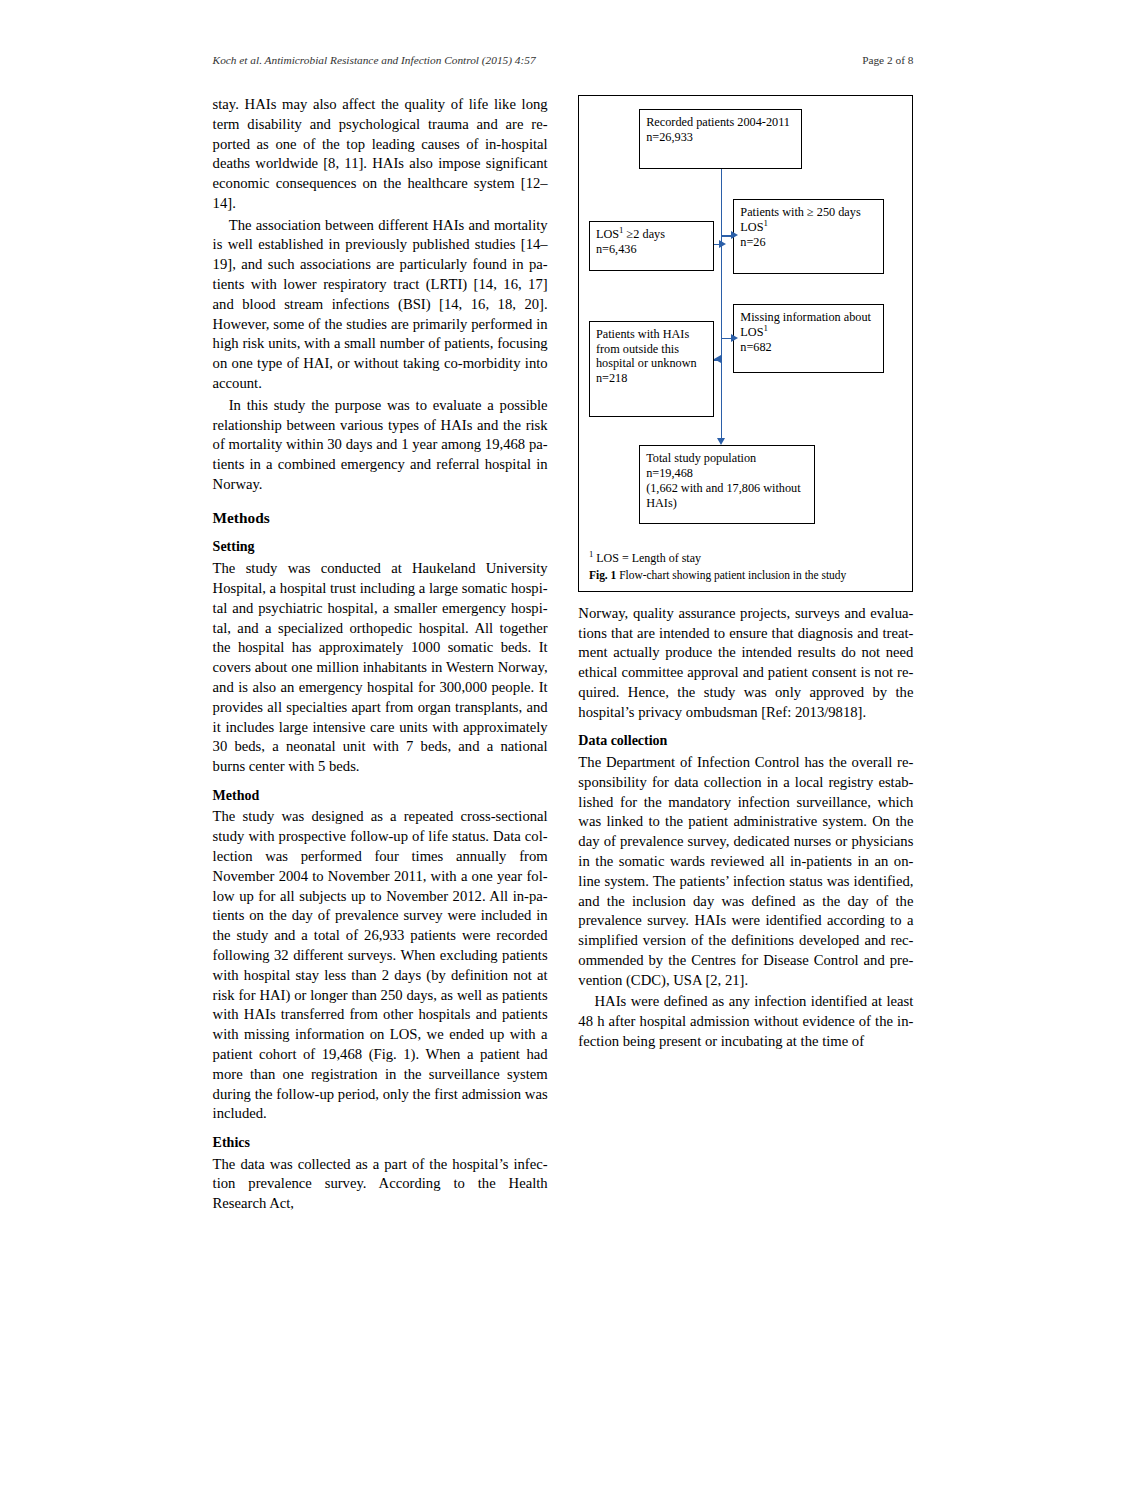Koch et al. Antimicrobial Resistance and Infection Control (2015) 4:57
Page 2 of 8
stay. HAIs may also affect the quality of life like long term disability and psychological trauma and are reported as one of the top leading causes of in-hospital deaths worldwide [8, 11]. HAIs also impose significant economic consequences on the healthcare system [12–14].
The association between different HAIs and mortality is well established in previously published studies [14–19], and such associations are particularly found in patients with lower respiratory tract (LRTI) [14, 16, 17] and blood stream infections (BSI) [14, 16, 18, 20]. However, some of the studies are primarily performed in high risk units, with a small number of patients, focusing on one type of HAI, or without taking co-morbidity into account.
In this study the purpose was to evaluate a possible relationship between various types of HAIs and the risk of mortality within 30 days and 1 year among 19,468 patients in a combined emergency and referral hospital in Norway.
Methods
Setting
The study was conducted at Haukeland University Hospital, a hospital trust including a large somatic hospital and psychiatric hospital, a smaller emergency hospital, and a specialized orthopedic hospital. All together the hospital has approximately 1000 somatic beds. It covers about one million inhabitants in Western Norway, and is also an emergency hospital for 300,000 people. It provides all specialties apart from organ transplants, and it includes large intensive care units with approximately 30 beds, a neonatal unit with 7 beds, and a national burns center with 5 beds.
Method
The study was designed as a repeated cross-sectional study with prospective follow-up of life status. Data collection was performed four times annually from November 2004 to November 2011, with a one year follow up for all subjects up to November 2012. All in-patients on the day of prevalence survey were included in the study and a total of 26,933 patients were recorded following 32 different surveys. When excluding patients with hospital stay less than 2 days (by definition not at risk for HAI) or longer than 250 days, as well as patients with HAIs transferred from other hospitals and patients with missing information on LOS, we ended up with a patient cohort of 19,468 (Fig. 1). When a patient had more than one registration in the surveillance system during the follow-up period, only the first admission was included.
Ethics
The data was collected as a part of the hospital’s infection prevalence survey. According to the Health Research Act,
Recorded patients 2004-2011
n=26,933
Patients with ≥ 250 days LOS1
n=26
LOS1 ≥2 days
n=6,436
Missing information about LOS1
n=682
Patients with HAIs from outside this hospital or unknown
n=218
Total study population
n=19,468
(1,662 with and 17,806 without HAIs)
1 LOS = Length of stay
Fig. 1 Flow-chart showing patient inclusion in the study
Norway, quality assurance projects, surveys and evaluations that are intended to ensure that diagnosis and treatment actually produce the intended results do not need ethical committee approval and patient consent is not required. Hence, the study was only approved by the hospital’s privacy ombudsman [Ref: 2013/9818].
Data collection
The Department of Infection Control has the overall responsibility for data collection in a local registry established for the mandatory infection surveillance, which was linked to the patient administrative system. On the day of prevalence survey, dedicated nurses or physicians in the somatic wards reviewed all in-patients in an on-line system. The patients’ infection status was identified, and the inclusion day was defined as the day of the prevalence survey. HAIs were identified according to a simplified version of the definitions developed and recommended by the Centres for Disease Control and prevention (CDC), USA [2, 21].
HAIs were defined as any infection identified at least 48 h after hospital admission without evidence of the infection being present or incubating at the time of